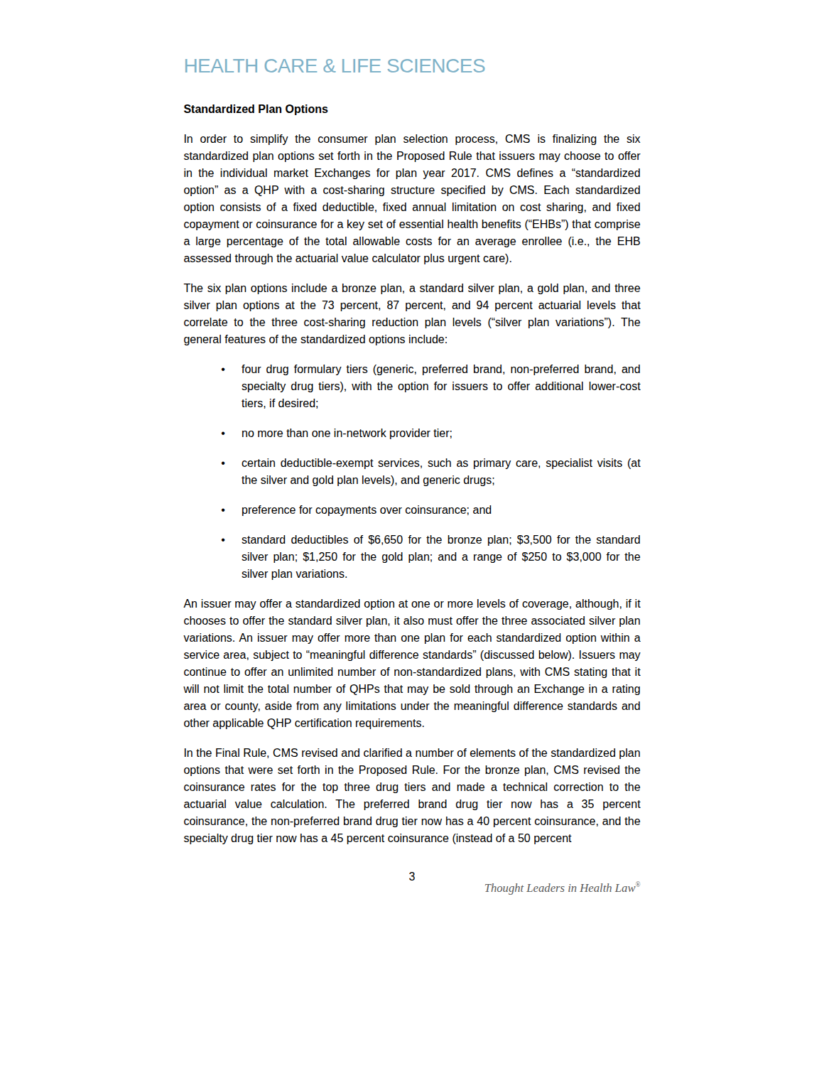HEALTH CARE & LIFE SCIENCES
Standardized Plan Options
In order to simplify the consumer plan selection process, CMS is finalizing the six standardized plan options set forth in the Proposed Rule that issuers may choose to offer in the individual market Exchanges for plan year 2017. CMS defines a “standardized option” as a QHP with a cost-sharing structure specified by CMS. Each standardized option consists of a fixed deductible, fixed annual limitation on cost sharing, and fixed copayment or coinsurance for a key set of essential health benefits (“EHBs”) that comprise a large percentage of the total allowable costs for an average enrollee (i.e., the EHB assessed through the actuarial value calculator plus urgent care).
The six plan options include a bronze plan, a standard silver plan, a gold plan, and three silver plan options at the 73 percent, 87 percent, and 94 percent actuarial levels that correlate to the three cost-sharing reduction plan levels (“silver plan variations”). The general features of the standardized options include:
four drug formulary tiers (generic, preferred brand, non-preferred brand, and specialty drug tiers), with the option for issuers to offer additional lower-cost tiers, if desired;
no more than one in-network provider tier;
certain deductible-exempt services, such as primary care, specialist visits (at the silver and gold plan levels), and generic drugs;
preference for copayments over coinsurance; and
standard deductibles of $6,650 for the bronze plan; $3,500 for the standard silver plan; $1,250 for the gold plan; and a range of $250 to $3,000 for the silver plan variations.
An issuer may offer a standardized option at one or more levels of coverage, although, if it chooses to offer the standard silver plan, it also must offer the three associated silver plan variations. An issuer may offer more than one plan for each standardized option within a service area, subject to “meaningful difference standards” (discussed below). Issuers may continue to offer an unlimited number of non-standardized plans, with CMS stating that it will not limit the total number of QHPs that may be sold through an Exchange in a rating area or county, aside from any limitations under the meaningful difference standards and other applicable QHP certification requirements.
In the Final Rule, CMS revised and clarified a number of elements of the standardized plan options that were set forth in the Proposed Rule. For the bronze plan, CMS revised the coinsurance rates for the top three drug tiers and made a technical correction to the actuarial value calculation. The preferred brand drug tier now has a 35 percent coinsurance, the non-preferred brand drug tier now has a 40 percent coinsurance, and the specialty drug tier now has a 45 percent coinsurance (instead of a 50 percent
3
Thought Leaders in Health Law®